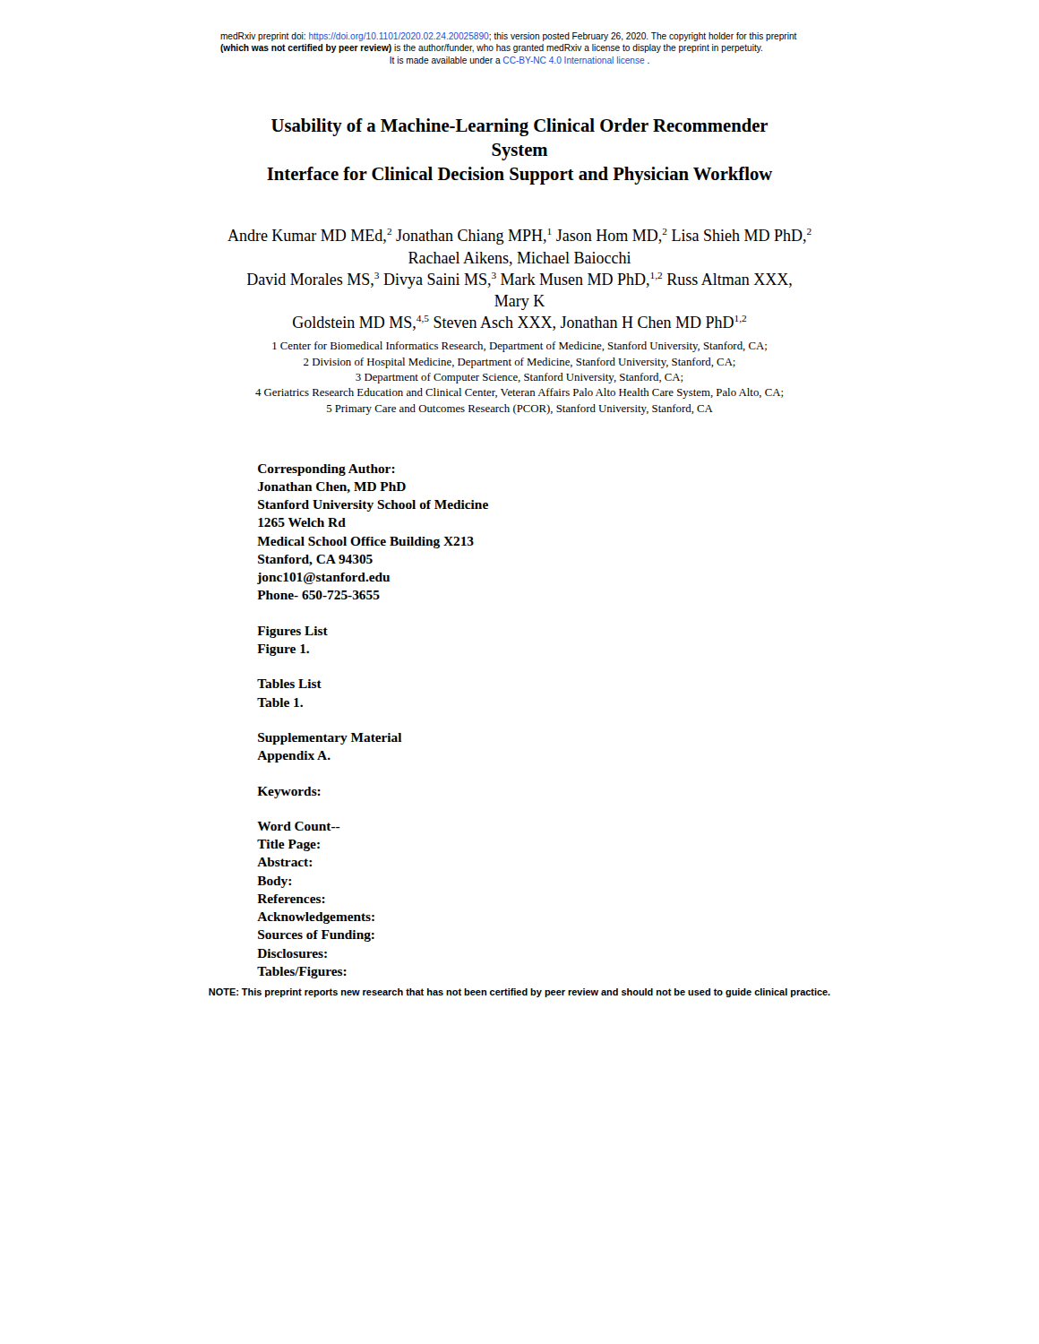medRxiv preprint doi: https://doi.org/10.1101/2020.02.24.20025890; this version posted February 26, 2020. The copyright holder for this preprint
(which was not certified by peer review) is the author/funder, who has granted medRxiv a license to display the preprint in perpetuity.
It is made available under a CC-BY-NC 4.0 International license .
Usability of a Machine-Learning Clinical Order Recommender System
Interface for Clinical Decision Support and Physician Workflow
Andre Kumar MD MEd,2 Jonathan Chiang MPH,1 Jason Hom MD,2 Lisa Shieh MD PhD,2
Rachael Aikens, Michael Baiocchi
David Morales MS,3 Divya Saini MS,3 Mark Musen MD PhD,1,2 Russ Altman XXX, Mary K
Goldstein MD MS,4,5 Steven Asch XXX, Jonathan H Chen MD PhD1,2
1 Center for Biomedical Informatics Research, Department of Medicine, Stanford University, Stanford, CA;
2 Division of Hospital Medicine, Department of Medicine, Stanford University, Stanford, CA;
3 Department of Computer Science, Stanford University, Stanford, CA;
4 Geriatrics Research Education and Clinical Center, Veteran Affairs Palo Alto Health Care System, Palo Alto, CA;
5 Primary Care and Outcomes Research (PCOR), Stanford University, Stanford, CA
Corresponding Author:
Jonathan Chen, MD PhD
Stanford University School of Medicine
1265 Welch Rd
Medical School Office Building X213
Stanford, CA 94305
jonc101@stanford.edu
Phone- 650-725-3655
Figures List
Figure 1.
Tables List
Table 1.
Supplementary Material
Appendix A.
Keywords:
Word Count--
Title Page:
Abstract:
Body:
References:
Acknowledgements:
Sources of Funding:
Disclosures:
Tables/Figures:
NOTE: This preprint reports new research that has not been certified by peer review and should not be used to guide clinical practice.